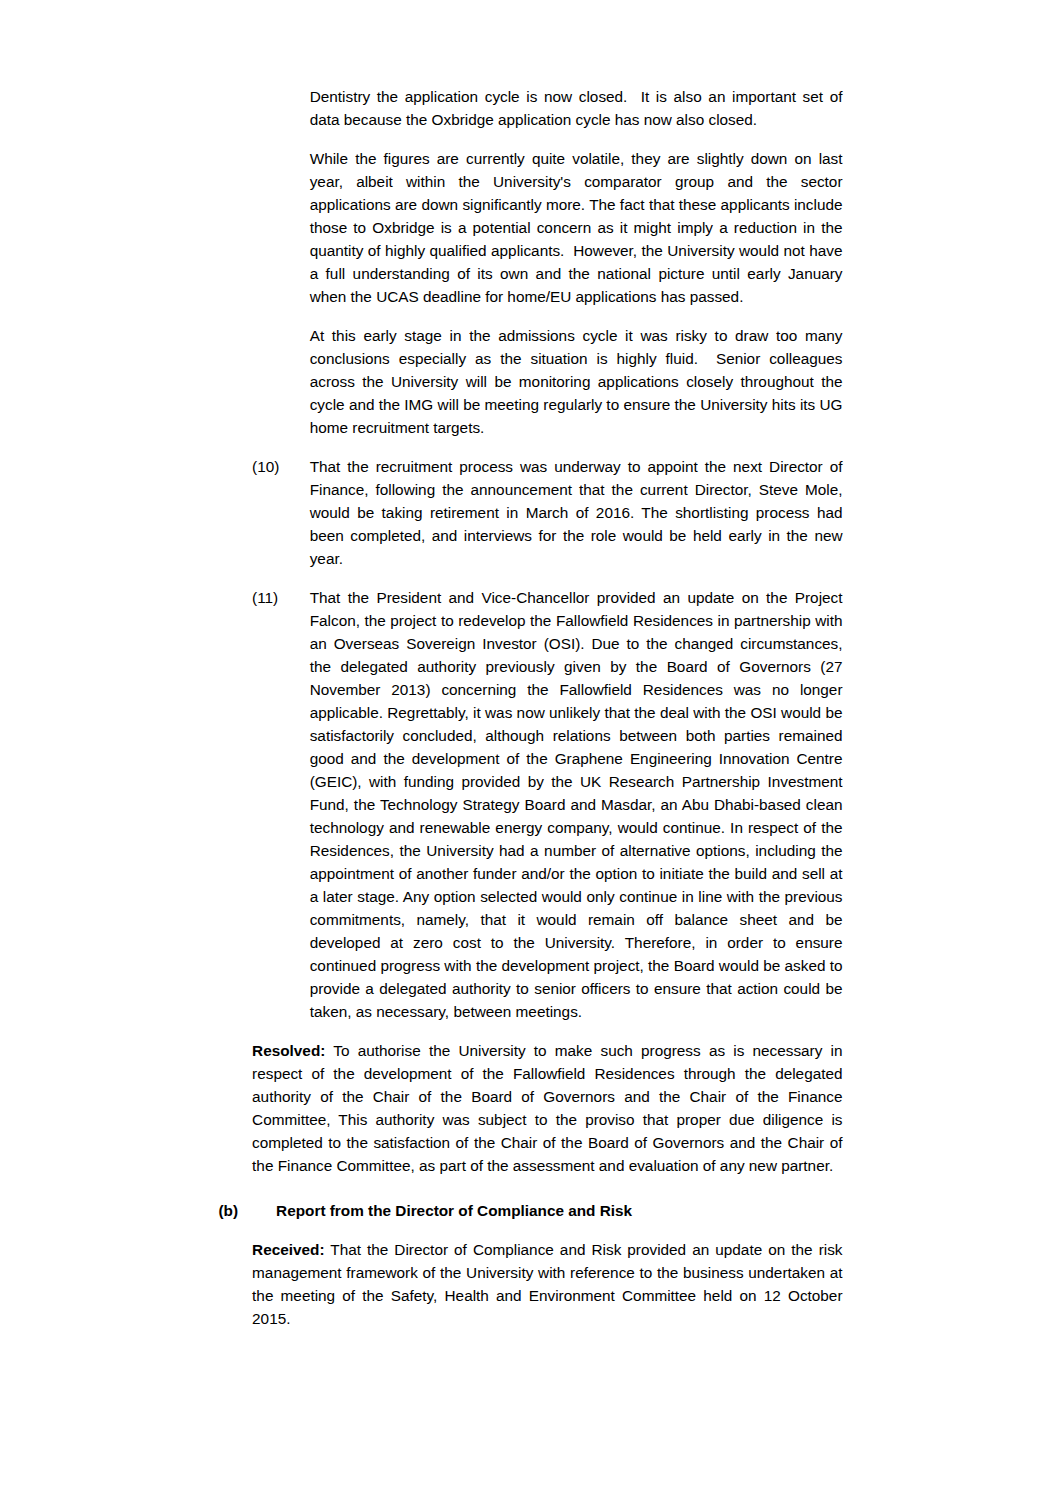Dentistry the application cycle is now closed. It is also an important set of data because the Oxbridge application cycle has now also closed.
While the figures are currently quite volatile, they are slightly down on last year, albeit within the University's comparator group and the sector applications are down significantly more. The fact that these applicants include those to Oxbridge is a potential concern as it might imply a reduction in the quantity of highly qualified applicants. However, the University would not have a full understanding of its own and the national picture until early January when the UCAS deadline for home/EU applications has passed.
At this early stage in the admissions cycle it was risky to draw too many conclusions especially as the situation is highly fluid. Senior colleagues across the University will be monitoring applications closely throughout the cycle and the IMG will be meeting regularly to ensure the University hits its UG home recruitment targets.
(10)
That the recruitment process was underway to appoint the next Director of Finance, following the announcement that the current Director, Steve Mole, would be taking retirement in March of 2016. The shortlisting process had been completed, and interviews for the role would be held early in the new year.
(11)
That the President and Vice-Chancellor provided an update on the Project Falcon, the project to redevelop the Fallowfield Residences in partnership with an Overseas Sovereign Investor (OSI). Due to the changed circumstances, the delegated authority previously given by the Board of Governors (27 November 2013) concerning the Fallowfield Residences was no longer applicable. Regrettably, it was now unlikely that the deal with the OSI would be satisfactorily concluded, although relations between both parties remained good and the development of the Graphene Engineering Innovation Centre (GEIC), with funding provided by the UK Research Partnership Investment Fund, the Technology Strategy Board and Masdar, an Abu Dhabi-based clean technology and renewable energy company, would continue. In respect of the Residences, the University had a number of alternative options, including the appointment of another funder and/or the option to initiate the build and sell at a later stage. Any option selected would only continue in line with the previous commitments, namely, that it would remain off balance sheet and be developed at zero cost to the University. Therefore, in order to ensure continued progress with the development project, the Board would be asked to provide a delegated authority to senior officers to ensure that action could be taken, as necessary, between meetings.
Resolved: To authorise the University to make such progress as is necessary in respect of the development of the Fallowfield Residences through the delegated authority of the Chair of the Board of Governors and the Chair of the Finance Committee, This authority was subject to the proviso that proper due diligence is completed to the satisfaction of the Chair of the Board of Governors and the Chair of the Finance Committee, as part of the assessment and evaluation of any new partner.
(b)
Report from the Director of Compliance and Risk
Received: That the Director of Compliance and Risk provided an update on the risk management framework of the University with reference to the business undertaken at the meeting of the Safety, Health and Environment Committee held on 12 October 2015.